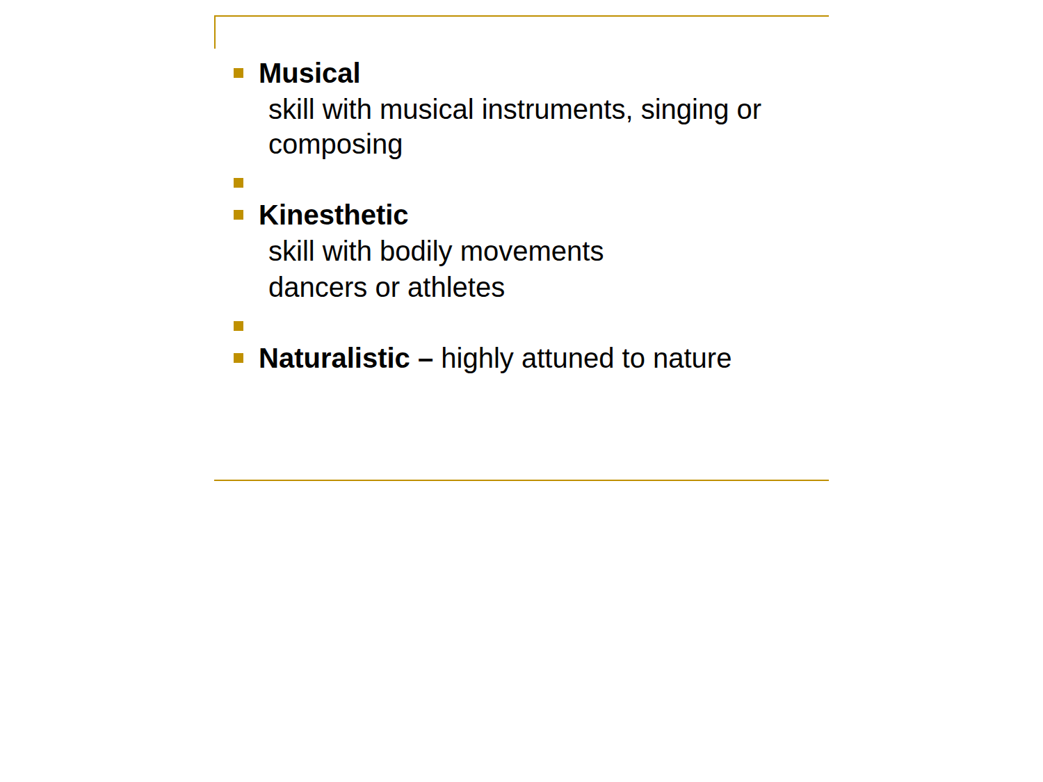Musical skill with musical instruments, singing or composing
Kinesthetic skill with bodily movements dancers or athletes
Naturalistic – highly attuned to nature